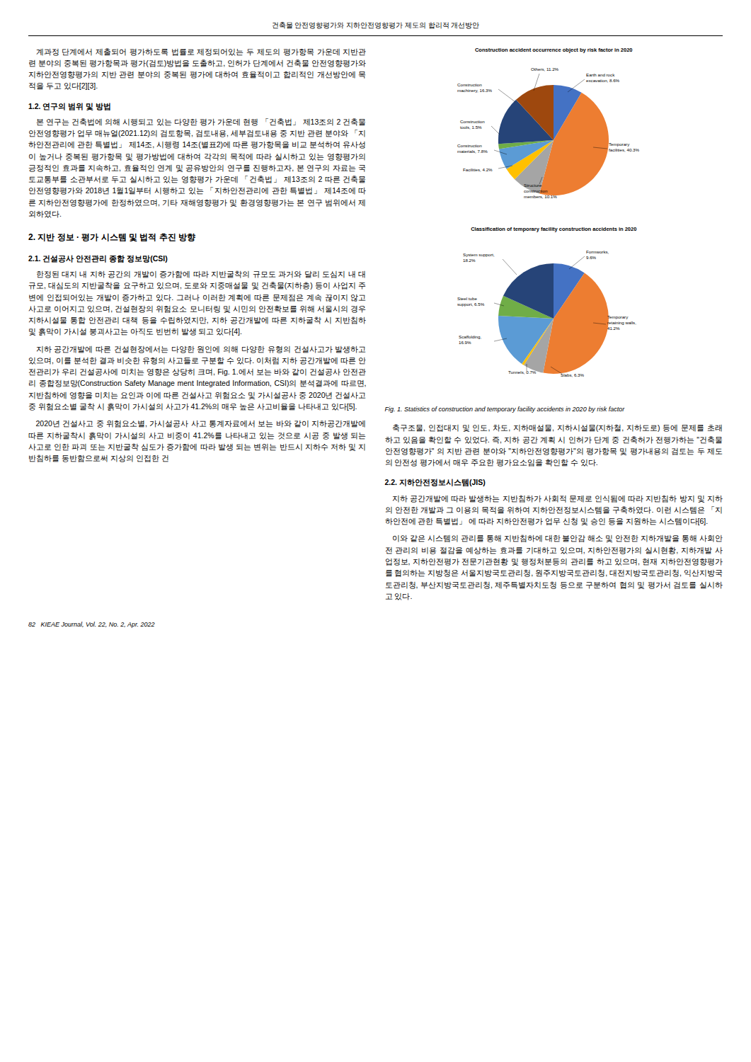건축물 안전영향평가와 지하안전영향평가 제도의 합리적 개선방안
계과정 단계에서 제출되어 평가하도록 법률로 제정되어있는 두 제도의 평가항목 가운데 지반관련 분야의 중복된 평가항목과 평가(검토)방법을 도출하고, 인허가 단계에서 건축물 안전영향평가와 지하안전영향평가의 지반 관련 분야의 중복된 평가에 대하여 효율적이고 합리적인 개선방안에 목적을 두고 있다[2][3].
1.2. 연구의 범위 및 방법
본 연구는 건축법에 의해 시행되고 있는 다양한 평가 가운데 현행 「건축법」 제13조의 2 건축물 안전영향평가 업무 매뉴얼(2021.12)의 검토항목, 검토내용, 세부검토내용 중 지반 관련 분야와 「지하안전관리에 관한 특별법」 제14조, 시행령 14조(별표2)에 따른 평가항목을 비교 분석하여 유사성이 높거나 중복된 평가항목 및 평가방법에 대하여 각각의 목적에 따라 실시하고 있는 영향평가의 긍정적인 효과를 지속하고, 효율적인 연계 및 공유방안의 연구를 진행하고자, 본 연구의 자료는 국토교통부를 소관부서로 두고 실시하고 있는 영향평가 가운데 「건축법」 제13조의 2 따른 건축물 안전영향평가와 2018년 1월1일부터 시행하고 있는 「지하안전관리에 관한 특별법」 제14조에 따른 지하안전영향평가에 한정하였으며, 기타 재해영향평가 및 환경영향평가는 본 연구 범위에서 제외하였다.
2. 지반 정보 · 평가 시스템 및 법적 추진 방향
2.1. 건설공사 안전관리 종합 정보망(CSI)
한정된 대지 내 지하 공간의 개발이 증가함에 따라 지반굴착의 규모도 과거와 달리 도심지 내 대규모, 대심도의 지반굴착을 요구하고 있으며, 도로와 지중매설물 및 건축물(지하층) 등이 사업지 주변에 인접되어있는 개발이 증가하고 있다. 그러나 이러한 계획에 따른 문제점은 계속 끊이지 않고 사고로 이어지고 있으며, 건설현장의 위험요소 모니터링 및 시민의 안전확보를 위해 서울시의 경우 지하시설물 통합 안전관리 대책 등을 수립하였지만, 지하 공간개발에 따른 지하굴착 시 지반침하 및 흙막이 가시설 붕괴사고는 아직도 빈번히 발생 되고 있다[4].
지하 공간개발에 따른 건설현장에서는 다양한 원인에 의해 다양한 유형의 건설사고가 발생하고 있으며, 이를 분석한 결과 비슷한 유형의 사고들로 구분할 수 있다. 이처럼 지하 공간개발에 따른 안전관리가 우리 건설공사에 미치는 영향은 상당히 크며, Fig. 1.에서 보는 바와 같이 건설공사 안전관리 종합정보망(Construction Safety Manage ment Integrated Information, CSI)의 분석결과에 따르면, 지반침하에 영향을 미치는 요인과 이에 따른 건설사고 위험요소 및 가시설공사 중 2020년 건설사고 중 위험요소별 굴착 시 흙막이 가시설의 사고가 41.2%의 매우 높은 사고비율을 나타내고 있다[5].
2020년 건설사고 중 위험요소별, 가시설공사 사고 통계자료에서 보는 바와 같이 지하공간개발에 따른 지하굴착시 흙막이 가시설의 사고 비중이 41.2%를 나타내고 있는 것으로 시공 중 발생 되는 사고로 인한 파괴 또는 지반굴착 심도가 증가함에 따라 발생 되는 변위는 반드시 지하수 저하 및 지반침하를 동반함으로써 지상의 인접한 건
Construction accident occurrence object by risk factor in 2020
Earth and rock excavation, 8.6% Others, 11.2% Construction machinery, 16.3% Construction tools, 1.5% Construction materials, 7.8% Facilities, 4.2% Structure construction members, 10.1% Temporary facilities, 40.3%
Classification of temporary facility construction accidents in 2020
Formworks, 9.6% System support, 18.2% Steel tube support, 6.5% Scaffolding, 16.9% Tunnels, 0.7% Slabs, 6.3% Temporary retaining walls, 41.2%
Fig. 1. Statistics of construction and temporary facility accidents in 2020 by risk factor
축구조물, 인접대지 및 인도, 차도, 지하매설물, 지하시설물(지하철, 지하도로) 등에 문제를 초래하고 있음을 확인할 수 있었다. 즉, 지하 공간 계획 시 인허가 단계 중 건축허가 전행가하는 "건축물 안전영향평가" 의 지반 관련 분야와 "지하안전영향평가"의 평가항목 및 평가내용의 검토는 두 제도의 안전성 평가에서 매우 주요한 평가요소임을 확인할 수 있다.
2.2. 지하안전정보시스템(JIS)
지하 공간개발에 따라 발생하는 지반침하가 사회적 문제로 인식됨에 따라 지반침하 방지 및 지하의 안전한 개발과 그 이용의 목적을 위하여 지하안전정보시스템을 구축하였다. 이런 시스템은 「지하안전에 관한 특별법」 에 따라 지하안전평가 업무 신청 및 승인 등을 지원하는 시스템이다[6].
이와 같은 시스템의 관리를 통해 지반침하에 대한 불안감 해소 및 안전한 지하개발을 통해 사회안전 관리의 비용 절감을 예상하는 효과를 기대하고 있으며, 지하안전평가의 실시현황, 지하개발 사업정보, 지하안전평가 전문기관현황 및 행정처분등의 관리를 하고 있으며, 현재 지하안전영향평가를 협의하는 지방청은 서울지방국토관리청, 원주지방국토관리청, 대전지방국토관리청, 익산지방국토관리청, 부산지방국토관리청, 제주특별자치도청 등으로 구분하여 협의 및 평가서 검토를 실시하고 있다.
82 KIEAE Journal, Vol. 22, No. 2, Apr. 2022